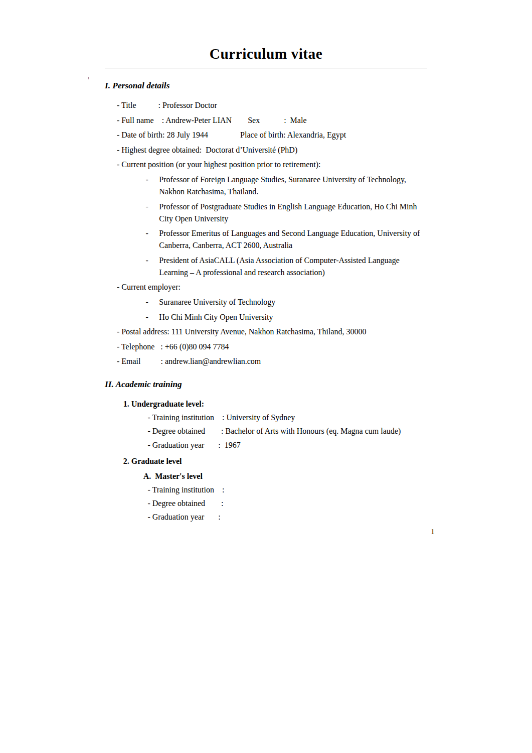ı
Curriculum vitae
I. Personal details
- Title : Professor Doctor
- Full name : Andrew-Peter LIAN Sex : Male
- Date of birth: 28 July 1944 Place of birth: Alexandria, Egypt
- Highest degree obtained: Doctorat d’Université (PhD)
- Current position (or your highest position prior to retirement):
Professor of Foreign Language Studies, Suranaree University of Technology, Nakhon Ratchasima, Thailand.
Professor of Postgraduate Studies in English Language Education, Ho Chi Minh City Open University
Professor Emeritus of Languages and Second Language Education, University of Canberra, Canberra, ACT 2600, Australia
President of AsiaCALL (Asia Association of Computer-Assisted Language Learning – A professional and research association)
- Current employer:
Suranaree University of Technology
Ho Chi Minh City Open University
- Postal address: 111 University Avenue, Nakhon Ratchasima, Thiland, 30000
- Telephone : +66 (0)80 094 7784
- Email : andrew.lian@andrewlian.com
II. Academic training
Undergraduate level:
- Training institution : University of Sydney
- Degree obtained : Bachelor of Arts with Honours (eq. Magna cum laude)
- Graduation year : 1967
Graduate level
A. Master's level
- Training institution :
- Degree obtained :
- Graduation year :
1